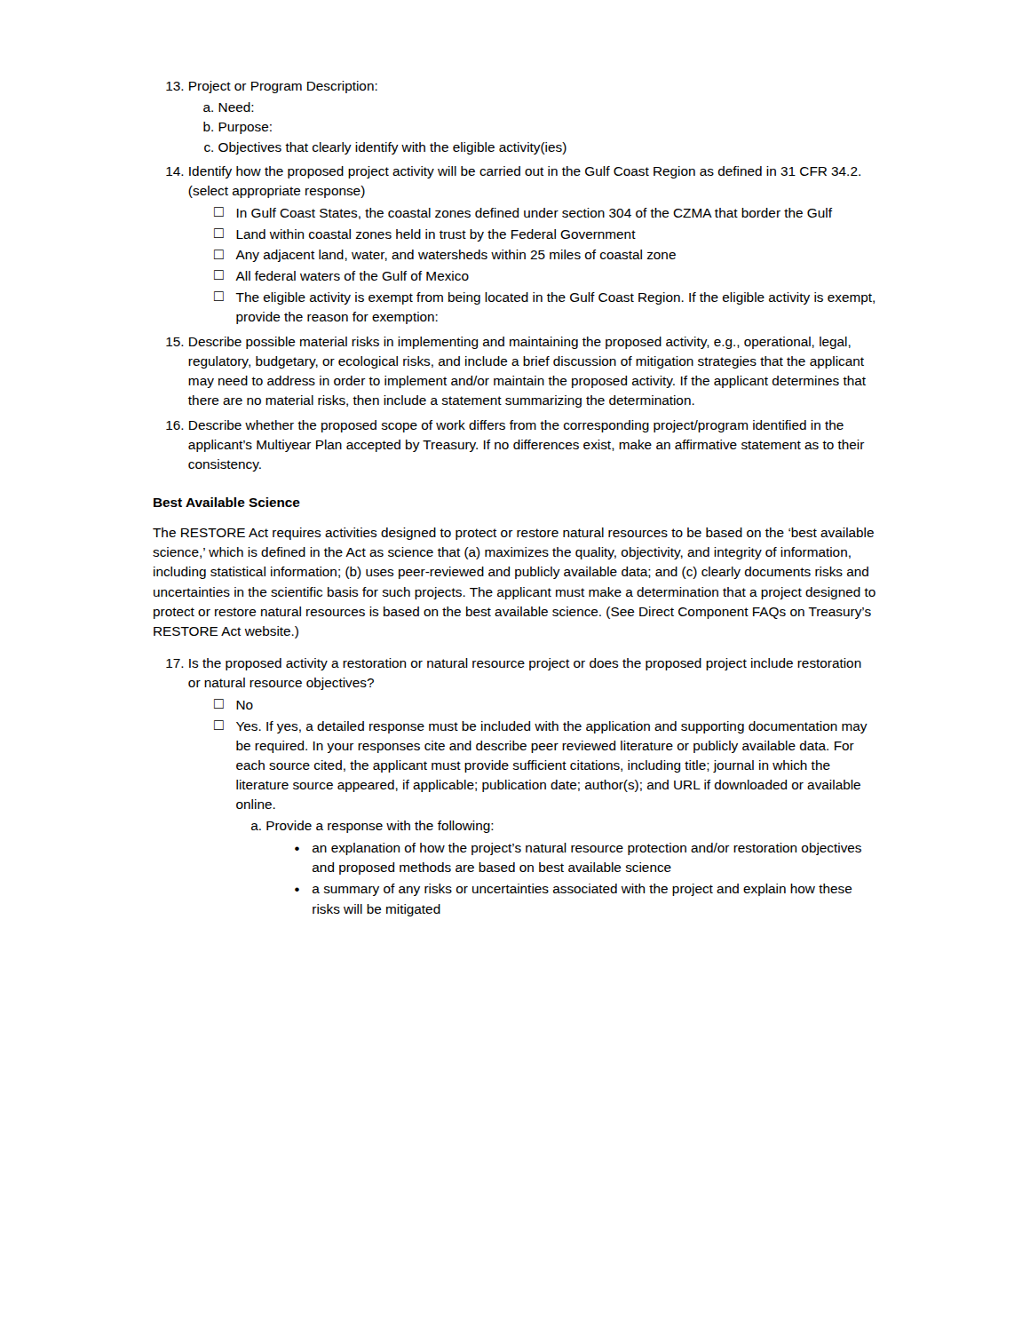Project or Program Description:
Need:
Purpose:
Objectives that clearly identify with the eligible activity(ies)
Identify how the proposed project activity will be carried out in the Gulf Coast Region as defined in 31 CFR 34.2. (select appropriate response)
In Gulf Coast States, the coastal zones defined under section 304 of the CZMA that border the Gulf
Land within coastal zones held in trust by the Federal Government
Any adjacent land, water, and watersheds within 25 miles of coastal zone
All federal waters of the Gulf of Mexico
The eligible activity is exempt from being located in the Gulf Coast Region. If the eligible activity is exempt, provide the reason for exemption:
Describe possible material risks in implementing and maintaining the proposed activity, e.g., operational, legal, regulatory, budgetary, or ecological risks, and include a brief discussion of mitigation strategies that the applicant may need to address in order to implement and/or maintain the proposed activity. If the applicant determines that there are no material risks, then include a statement summarizing the determination.
Describe whether the proposed scope of work differs from the corresponding project/program identified in the applicant’s Multiyear Plan accepted by Treasury. If no differences exist, make an affirmative statement as to their consistency.
Best Available Science
The RESTORE Act requires activities designed to protect or restore natural resources to be based on the ‘best available science,’ which is defined in the Act as science that (a) maximizes the quality, objectivity, and integrity of information, including statistical information; (b) uses peer-reviewed and publicly available data; and (c) clearly documents risks and uncertainties in the scientific basis for such projects. The applicant must make a determination that a project designed to protect or restore natural resources is based on the best available science. (See Direct Component FAQs on Treasury’s RESTORE Act website.)
Is the proposed activity a restoration or natural resource project or does the proposed project include restoration or natural resource objectives?
No
Yes. If yes, a detailed response must be included with the application and supporting documentation may be required. In your responses cite and describe peer reviewed literature or publicly available data. For each source cited, the applicant must provide sufficient citations, including title; journal in which the literature source appeared, if applicable; publication date; author(s); and URL if downloaded or available online.
Provide a response with the following:
an explanation of how the project’s natural resource protection and/or restoration objectives and proposed methods are based on best available science
a summary of any risks or uncertainties associated with the project and explain how these risks will be mitigated